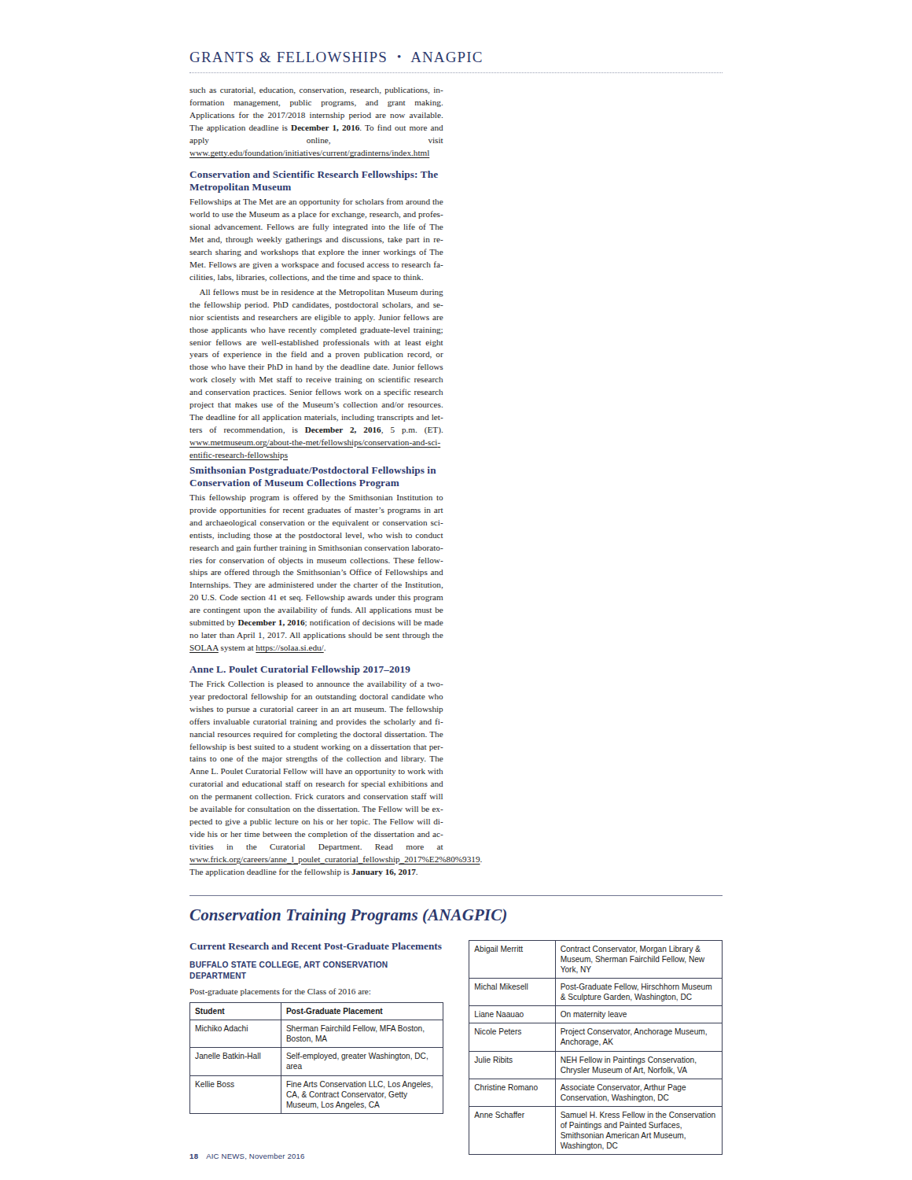Grants & Fellowships • ANAGPIC
such as curatorial, education, conservation, research, publications, information management, public programs, and grant making. Applications for the 2017/2018 internship period are now available. The application deadline is December 1, 2016. To find out more and apply online, visit www.getty.edu/foundation/initiatives/current/gradinterns/index.html
Conservation and Scientific Research Fellowships: The Metropolitan Museum
Fellowships at The Met are an opportunity for scholars from around the world to use the Museum as a place for exchange, research, and professional advancement. Fellows are fully integrated into the life of The Met and, through weekly gatherings and discussions, take part in research sharing and workshops that explore the inner workings of The Met. Fellows are given a workspace and focused access to research facilities, labs, libraries, collections, and the time and space to think.
All fellows must be in residence at the Metropolitan Museum during the fellowship period. PhD candidates, postdoctoral scholars, and senior scientists and researchers are eligible to apply. Junior fellows are those applicants who have recently completed graduate-level training; senior fellows are well-established professionals with at least eight years of experience in the field and a proven publication record, or those who have their PhD in hand by the deadline date. Junior fellows work closely with Met staff to receive training on scientific research and conservation practices. Senior fellows work on a specific research project that makes use of the Museum’s collection and/or resources. The deadline for all application materials, including transcripts and letters of recommendation, is December 2, 2016, 5 p.m. (ET). www.metmuseum.org/about-the-met/fellowships/conservation-and-scientific-research-fellowships
Smithsonian Postgraduate/Postdoctoral Fellowships in Conservation of Museum Collections Program
This fellowship program is offered by the Smithsonian Institution to provide opportunities for recent graduates of master’s programs in art and archaeological conservation or the equivalent or conservation scientists, including those at the postdoctoral level, who wish to conduct research and gain further training in Smithsonian conservation laboratories for conservation of objects in museum collections. These fellowships are offered through the Smithsonian’s Office of Fellowships and Internships. They are administered under the charter of the Institution, 20 U.S. Code section 41 et seq. Fellowship awards under this program are contingent upon the availability of funds. All applications must be submitted by December 1, 2016; notification of decisions will be made no later than April 1, 2017. All applications should be sent through the SOLAA system at https://solaa.si.edu/.
Anne L. Poulet Curatorial Fellowship 2017–2019
The Frick Collection is pleased to announce the availability of a two-year predoctoral fellowship for an outstanding doctoral candidate who wishes to pursue a curatorial career in an art museum. The fellowship offers invaluable curatorial training and provides the scholarly and financial resources required for completing the doctoral dissertation. The fellowship is best suited to a student working on a dissertation that pertains to one of the major strengths of the collection and library. The Anne L. Poulet Curatorial Fellow will have an opportunity to work with curatorial and educational staff on research for special exhibitions and on the permanent collection. Frick curators and conservation staff will be available for consultation on the dissertation. The Fellow will be expected to give a public lecture on his or her topic. The Fellow will divide his or her time between the completion of the dissertation and activities in the Curatorial Department. Read more at www.frick.org/careers/anne_l_poulet_curatorial_fellowship_2017%E2%80%9319. The application deadline for the fellowship is January 16, 2017.
Conservation Training Programs (ANAGPIC)
Current Research and Recent Post-Graduate Placements
Buffalo State College, Art Conservation Department
Post-graduate placements for the Class of 2016 are:
| Student | Post-Graduate Placement |
| --- | --- |
| Michiko Adachi | Sherman Fairchild Fellow, MFA Boston, Boston, MA |
| Janelle Batkin-Hall | Self-employed, greater Washington, DC, area |
| Kellie Boss | Fine Arts Conservation LLC, Los Angeles, CA, & Contract Conservator, Getty Museum, Los Angeles, CA |
| Abigail Merritt | Contract Conservator, Morgan Library & Museum, Sherman Fairchild Fellow, New York, NY |
| Michal Mikesell | Post-Graduate Fellow, Hirschhorn Museum & Sculpture Garden, Washington, DC |
| Liane Naauao | On maternity leave |
| Nicole Peters | Project Conservator, Anchorage Museum, Anchorage, AK |
| Julie Ribits | NEH Fellow in Paintings Conservation, Chrysler Museum of Art, Norfolk, VA |
| Christine Romano | Associate Conservator, Arthur Page Conservation, Washington, DC |
| Anne Schaffer | Samuel H. Kress Fellow in the Conservation of Paintings and Painted Surfaces, Smithsonian American Art Museum, Washington, DC |
18 AIC NEWS, November 2016